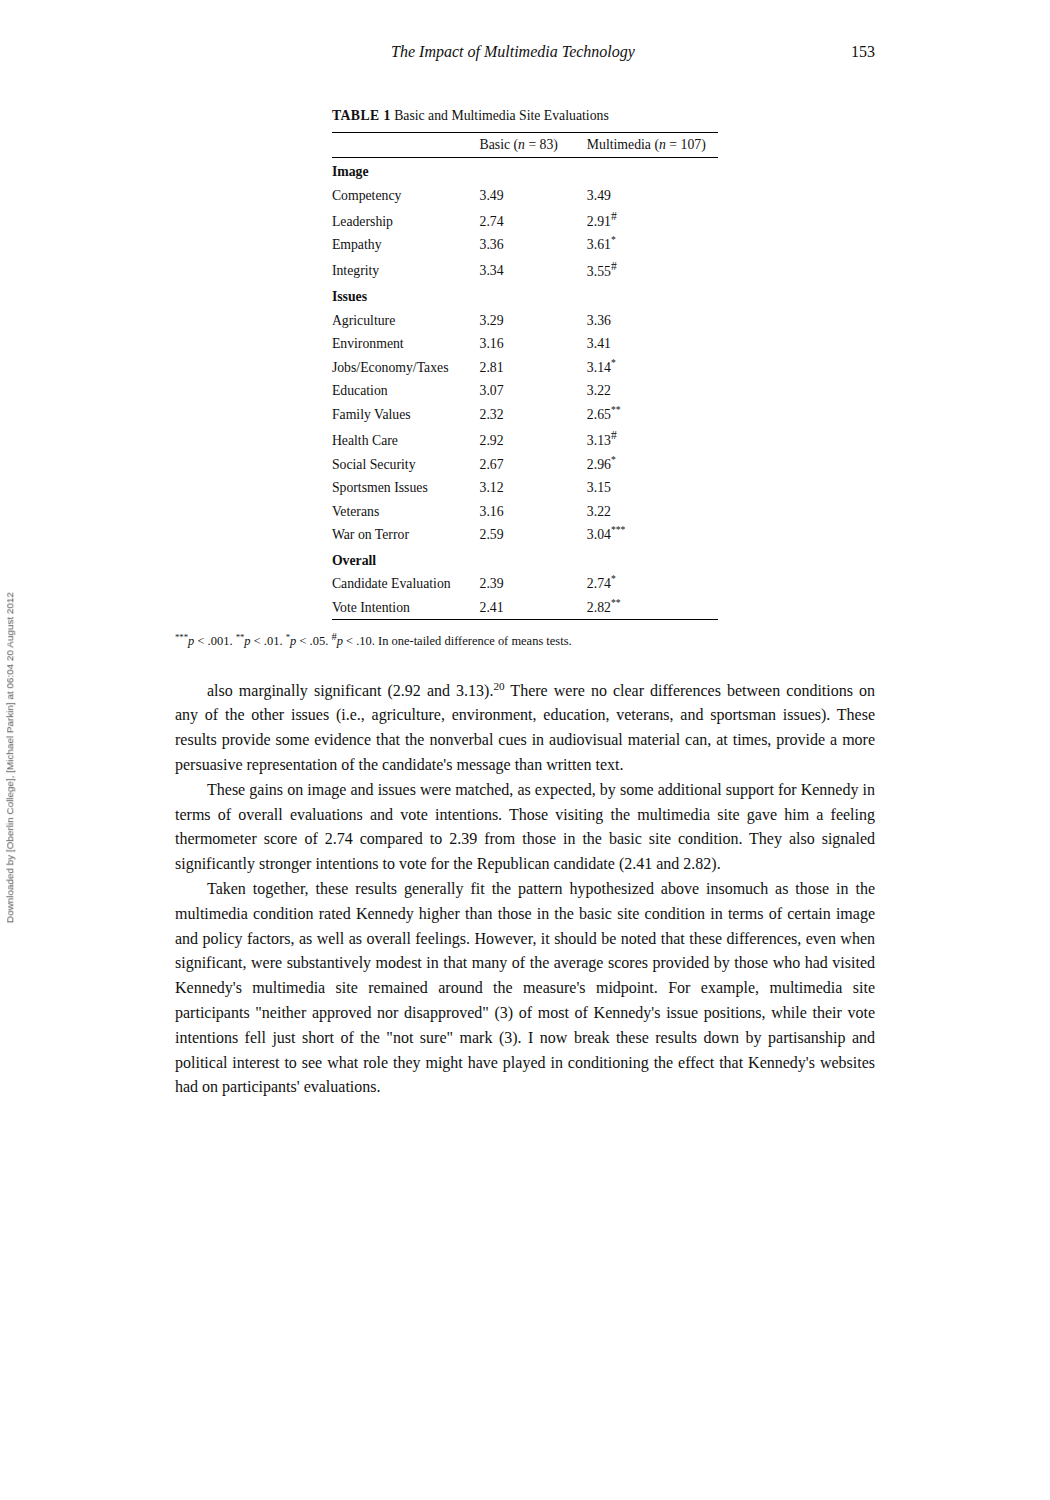Downloaded by [Oberlin College], [Michael Parkin] at 06:04 20 August 2012
The Impact of Multimedia Technology
153
TABLE 1 Basic and Multimedia Site Evaluations
| | Basic ( n = 83) | Multimedia ( n = 107) |
| --- | --- | --- |
| Image | | |
| Competency | 3.49 | 3.49 |
| Leadership | 2.74 | 2.91 # |
| Empathy | 3.36 | 3.61 * |
| Integrity | 3.34 | 3.55 # |
| Issues | | |
| Agriculture | 3.29 | 3.36 |
| Environment | 3.16 | 3.41 |
| Jobs/Economy/Taxes | 2.81 | 3.14 * |
| Education | 3.07 | 3.22 |
| Family Values | 2.32 | 2.65 ** |
| Health Care | 2.92 | 3.13 # |
| Social Security | 2.67 | 2.96 * |
| Sportsmen Issues | 3.12 | 3.15 |
| Veterans | 3.16 | 3.22 |
| War on Terror | 2.59 | 3.04 *** |
| Overall | | |
| Candidate Evaluation | 2.39 | 2.74 * |
| Vote Intention | 2.41 | 2.82 ** |
***p < .001. **p < .01. *p < .05. #p < .10. In one-tailed difference of means tests.
also marginally significant (2.92 and 3.13).20 There were no clear differences between conditions on any of the other issues (i.e., agriculture, environment, education, veterans, and sportsman issues). These results provide some evidence that the nonverbal cues in audiovisual material can, at times, provide a more persuasive representation of the candidate's message than written text.
These gains on image and issues were matched, as expected, by some additional support for Kennedy in terms of overall evaluations and vote intentions. Those visiting the multimedia site gave him a feeling thermometer score of 2.74 compared to 2.39 from those in the basic site condition. They also signaled significantly stronger intentions to vote for the Republican candidate (2.41 and 2.82).
Taken together, these results generally fit the pattern hypothesized above insomuch as those in the multimedia condition rated Kennedy higher than those in the basic site condition in terms of certain image and policy factors, as well as overall feelings. However, it should be noted that these differences, even when significant, were substantively modest in that many of the average scores provided by those who had visited Kennedy's multimedia site remained around the measure's midpoint. For example, multimedia site participants "neither approved nor disapproved" (3) of most of Kennedy's issue positions, while their vote intentions fell just short of the "not sure" mark (3). I now break these results down by partisanship and political interest to see what role they might have played in conditioning the effect that Kennedy's websites had on participants' evaluations.